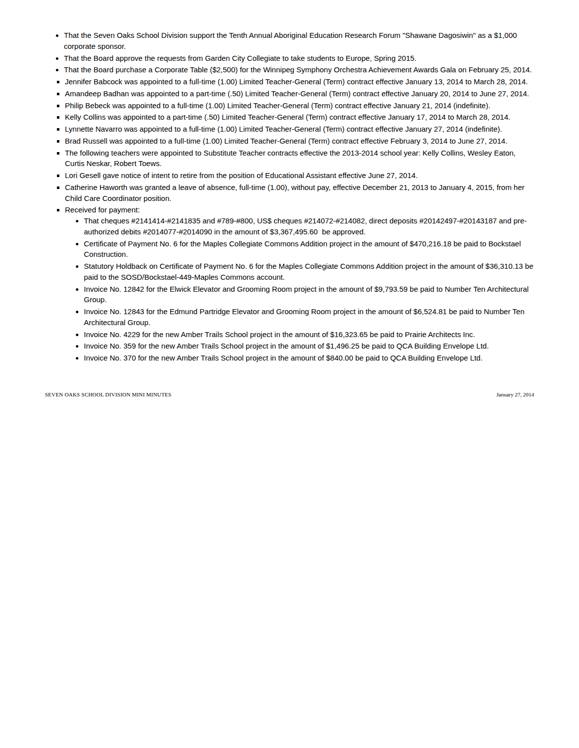That the Seven Oaks School Division support the Tenth Annual Aboriginal Education Research Forum "Shawane Dagosiwin" as a $1,000 corporate sponsor.
That the Board approve the requests from Garden City Collegiate to take students to Europe, Spring 2015.
That the Board purchase a Corporate Table ($2,500) for the Winnipeg Symphony Orchestra Achievement Awards Gala on February 25, 2014.
Jennifer Babcock was appointed to a full-time (1.00) Limited Teacher-General (Term) contract effective January 13, 2014 to March 28, 2014.
Amandeep Badhan was appointed to a part-time (.50) Limited Teacher-General (Term) contract effective January 20, 2014 to June 27, 2014.
Philip Bebeck was appointed to a full-time (1.00) Limited Teacher-General (Term) contract effective January 21, 2014 (indefinite).
Kelly Collins was appointed to a part-time (.50) Limited Teacher-General (Term) contract effective January 17, 2014 to March 28, 2014.
Lynnette Navarro was appointed to a full-time (1.00) Limited Teacher-General (Term) contract effective January 27, 2014 (indefinite).
Brad Russell was appointed to a full-time (1.00) Limited Teacher-General (Term) contract effective February 3, 2014 to June 27, 2014.
The following teachers were appointed to Substitute Teacher contracts effective the 2013-2014 school year: Kelly Collins, Wesley Eaton, Curtis Neskar, Robert Toews.
Lori Gesell gave notice of intent to retire from the position of Educational Assistant effective June 27, 2014.
Catherine Haworth was granted a leave of absence, full-time (1.00), without pay, effective December 21, 2013 to January 4, 2015, from her Child Care Coordinator position.
Received for payment:
That cheques #2141414-#2141835 and #789-#800, US$ cheques #214072-#214082, direct deposits #20142497-#20143187 and pre-authorized debits #2014077-#2014090 in the amount of $3,367,495.60 be approved.
Certificate of Payment No. 6 for the Maples Collegiate Commons Addition project in the amount of $470,216.18 be paid to Bockstael Construction.
Statutory Holdback on Certificate of Payment No. 6 for the Maples Collegiate Commons Addition project in the amount of $36,310.13 be paid to the SOSD/Bockstael-449-Maples Commons account.
Invoice No. 12842 for the Elwick Elevator and Grooming Room project in the amount of $9,793.59 be paid to Number Ten Architectural Group.
Invoice No. 12843 for the Edmund Partridge Elevator and Grooming Room project in the amount of $6,524.81 be paid to Number Ten Architectural Group.
Invoice No. 4229 for the new Amber Trails School project in the amount of $16,323.65 be paid to Prairie Architects Inc.
Invoice No. 359 for the new Amber Trails School project in the amount of $1,496.25 be paid to QCA Building Envelope Ltd.
Invoice No. 370 for the new Amber Trails School project in the amount of $840.00 be paid to QCA Building Envelope Ltd.
SEVEN OAKS SCHOOL DIVISION MINI MINUTES January 27, 2014